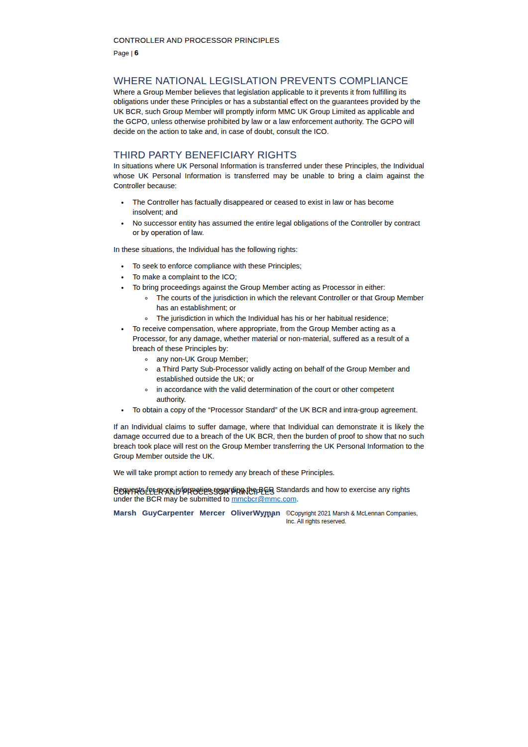CONTROLLER AND PROCESSOR PRINCIPLES
Page | 6
WHERE NATIONAL LEGISLATION PREVENTS COMPLIANCE
Where a Group Member believes that legislation applicable to it prevents it from fulfilling its obligations under these Principles or has a substantial effect on the guarantees provided by the UK BCR, such Group Member will promptly inform MMC UK Group Limited as applicable and the GCPO, unless otherwise prohibited by law or a law enforcement authority. The GCPO will decide on the action to take and, in case of doubt, consult the ICO.
THIRD PARTY BENEFICIARY RIGHTS
In situations where UK Personal Information is transferred under these Principles, the Individual whose UK Personal Information is transferred may be unable to bring a claim against the Controller because:
The Controller has factually disappeared or ceased to exist in law or has become insolvent; and
No successor entity has assumed the entire legal obligations of the Controller by contract or by operation of law.
In these situations, the Individual has the following rights:
To seek to enforce compliance with these Principles;
To make a complaint to the ICO;
To bring proceedings against the Group Member acting as Processor in either:
The courts of the jurisdiction in which the relevant Controller or that Group Member has an establishment; or
The jurisdiction in which the Individual has his or her habitual residence;
To receive compensation, where appropriate, from the Group Member acting as a Processor, for any damage, whether material or non-material, suffered as a result of a breach of these Principles by:
any non-UK Group Member;
a Third Party Sub-Processor validly acting on behalf of the Group Member and established outside the UK; or
in accordance with the valid determination of the court or other competent authority.
To obtain a copy of the “Processor Standard” of the UK BCR and intra-group agreement.
If an Individual claims to suffer damage, where that Individual can demonstrate it is likely the damage occurred due to a breach of the UK BCR, then the burden of proof to show that no such breach took place will rest on the Group Member transferring the UK Personal Information to the Group Member outside the UK.
We will take prompt action to remedy any breach of these Principles.
Requests for more information regarding the BCR Standards and how to exercise any rights under the BCR may be submitted to mmcbcr@mmc.com.
***
CONTROLLER AND PROCESSOR PRINCIPLES
Marsh GuyCarpenter Mercer OliverWyman
©Copyright 2021 Marsh & McLennan Companies, Inc. All rights reserved.